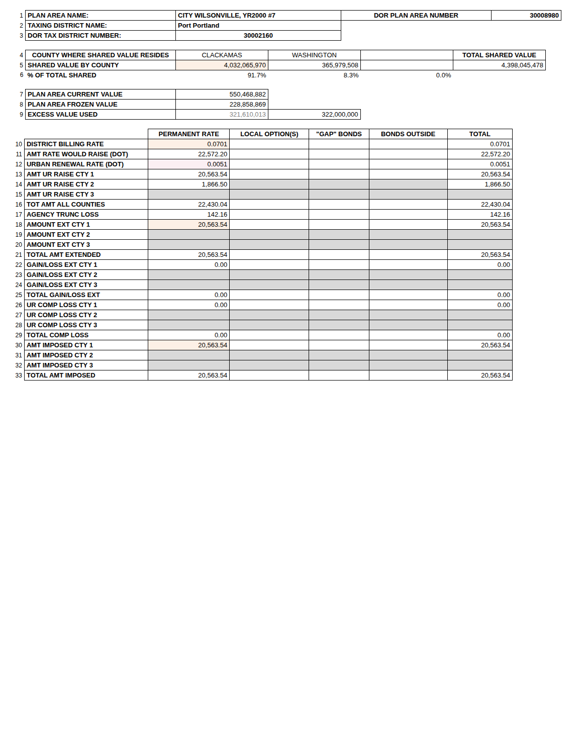| 1 | PLAN AREA NAME: | CITY WILSONVILLE, YR2000 #7 | DOR PLAN AREA NUMBER | 30008980 |
| 2 | TAXING DISTRICT NAME: | Port Portland | | |
| 3 | DOR TAX DISTRICT NUMBER: | 30002160 | | |
| 4 | COUNTY WHERE SHARED VALUE RESIDES | CLACKAMAS | WASHINGTON | | TOTAL SHARED VALUE |
| 5 | SHARED VALUE BY COUNTY | 4,032,065,970 | 365,979,508 | | 4,398,045,478 |
| 6 | % OF TOTAL SHARED | 91.7% | 8.3% | 0.0% | |
| 7 | PLAN AREA CURRENT VALUE | 550,468,882 | | | |
| 8 | PLAN AREA FROZEN VALUE | 228,858,869 | | | |
| 9 | EXCESS VALUE USED | 321,610,013 | 322,000,000 | | |
| | | PERMANENT RATE | LOCAL OPTION(S) | "GAP" BONDS | BONDS OUTSIDE | TOTAL |
| 10 | DISTRICT BILLING RATE | 0.0701 | | | | 0.0701 |
| 11 | AMT RATE WOULD RAISE (dot) | 22,572.20 | | | | 22,572.20 |
| 12 | URBAN RENEWAL RATE (dot) | 0.0051 | | | | 0.0051 |
| 13 | AMT UR RAISE CTY 1 | 20,563.54 | | | | 20,563.54 |
| 14 | AMT UR RAISE CTY 2 | 1,866.50 | | | | 1,866.50 |
| 15 | AMT UR RAISE CTY 3 | | | | | |
| 16 | TOT AMT ALL COUNTIES | 22,430.04 | | | | 22,430.04 |
| 17 | AGENCY TRUNC LOSS | 142.16 | | | | 142.16 |
| 18 | AMOUNT EXT CTY 1 | 20,563.54 | | | | 20,563.54 |
| 19 | AMOUNT EXT CTY 2 | | | | | |
| 20 | AMOUNT EXT CTY 3 | | | | | |
| 21 | TOTAL AMT EXTENDED | 20,563.54 | | | | 20,563.54 |
| 22 | GAIN/LOSS EXT CTY 1 | 0.00 | | | | 0.00 |
| 23 | GAIN/LOSS EXT CTY 2 | | | | | |
| 24 | GAIN/LOSS EXT CTY 3 | | | | | |
| 25 | TOTAL GAIN/LOSS EXT | 0.00 | | | | 0.00 |
| 26 | UR COMP LOSS CTY 1 | 0.00 | | | | 0.00 |
| 27 | UR COMP LOSS CTY 2 | | | | | |
| 28 | UR COMP LOSS CTY 3 | | | | | |
| 29 | TOTAL COMP LOSS | 0.00 | | | | 0.00 |
| 30 | AMT IMPOSED CTY 1 | 20,563.54 | | | | 20,563.54 |
| 31 | AMT IMPOSED CTY 2 | | | | | |
| 32 | AMT IMPOSED CTY 3 | | | | | |
| 33 | TOTAL AMT IMPOSED | 20,563.54 | | | | 20,563.54 |